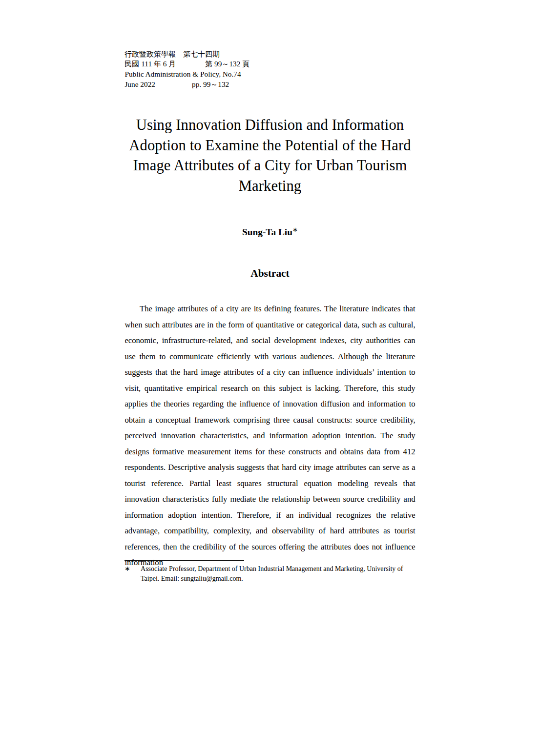行政暨政策學報　第七十四期 民國 111 年 6 月　　　　第 99～132 頁 Public Administration & Policy, No.74 June 2022　　　　　pp. 99～132
Using Innovation Diffusion and Information Adoption to Examine the Potential of the Hard Image Attributes of a City for Urban Tourism Marketing
Sung-Ta Liu∗
Abstract
The image attributes of a city are its defining features. The literature indicates that when such attributes are in the form of quantitative or categorical data, such as cultural, economic, infrastructure-related, and social development indexes, city authorities can use them to communicate efficiently with various audiences. Although the literature suggests that the hard image attributes of a city can influence individuals’ intention to visit, quantitative empirical research on this subject is lacking. Therefore, this study applies the theories regarding the influence of innovation diffusion and information to obtain a conceptual framework comprising three causal constructs: source credibility, perceived innovation characteristics, and information adoption intention. The study designs formative measurement items for these constructs and obtains data from 412 respondents. Descriptive analysis suggests that hard city image attributes can serve as a tourist reference. Partial least squares structural equation modeling reveals that innovation characteristics fully mediate the relationship between source credibility and information adoption intention. Therefore, if an individual recognizes the relative advantage, compatibility, complexity, and observability of hard attributes as tourist references, then the credibility of the sources offering the attributes does not influence information
∗
Associate Professor, Department of Urban Industrial Management and Marketing, University of Taipei. Email: sungtaliu@gmail.com.